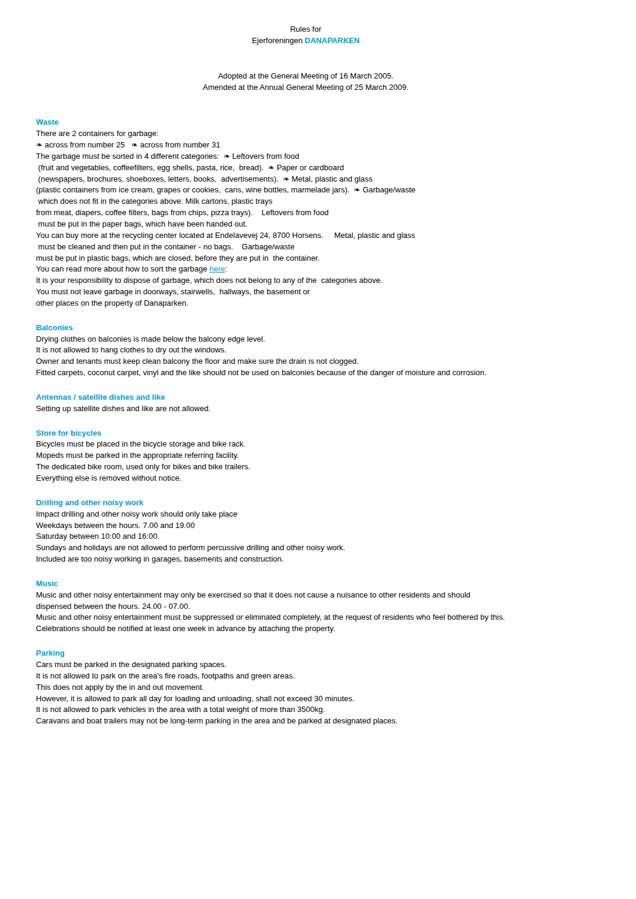Rules for
Ejerforeningen DANAPARKEN
Adopted at the General Meeting of 16 March 2005.
Amended at the Annual General Meeting of 25 March 2009.
Waste
There are 2 containers for garbage:
❧ across from number 25 ❧ across from number 31
The garbage must be sorted in 4 different categories: ❧ Leftovers from food
(fruit and vegetables, coffeefilters, egg shells, pasta, rice, bread). ❧ Paper or cardboard
(newspapers, brochures, shoeboxes, letters, books, advertisements). ❧ Metal, plastic and glass
(plastic containers from ice cream, grapes or cookies, cans, wine bottles, marmelade jars). ❧ Garbage/waste
which does not fit in the categories above: Milk cartons, plastic trays
from meat, diapers, coffee filters, bags from chips, pizza trays). Leftovers from food
must be put in the paper bags, which have been handed out.
You can buy more at the recycling center located at Endelavevej 24, 8700 Horsens. Metal, plastic and glass
must be cleaned and then put in the container - no bags. Garbage/waste
must be put in plastic bags, which are closed, before they are put in the container.
You can read more about how to sort the garbage here:
It is your responsibility to dispose of garbage, which does not belong to any of the categories above.
You must not leave garbage in doorways, stairwells, hallways, the basement or
other places on the property of Danaparken.
Balconies
Drying clothes on balconies is made below the balcony edge level.
It is not allowed to hang clothes to dry out the windows.
Owner and tenants must keep clean balcony the floor and make sure the drain is not clogged.
Fitted carpets, coconut carpet, vinyl and the like should not be used on balconies because of the danger of moisture and corrosion.
Antennas / satellite dishes and like
Setting up satellite dishes and like are not allowed.
Store for bicycles
Bicycles must be placed in the bicycle storage and bike rack.
Mopeds must be parked in the appropriate referring facility.
The dedicated bike room, used only for bikes and bike trailers.
Everything else is removed without notice.
Drilling and other noisy work
Impact drilling and other noisy work should only take place
Weekdays between the hours. 7.00 and 19.00
Saturday between 10:00 and 16:00.
Sundays and holidays are not allowed to perform percussive drilling and other noisy work.
Included are too noisy working in garages, basements and construction.
Music
Music and other noisy entertainment may only be exercised so that it does not cause a nuisance to other residents and should
dispensed between the hours. 24.00 - 07.00.
Music and other noisy entertainment must be suppressed or eliminated completely, at the request of residents who feel bothered by this.
Celebrations should be notified at least one week in advance by attaching the property.
Parking
Cars must be parked in the designated parking spaces.
It is not allowed to park on the area's fire roads, footpaths and green areas.
This does not apply by the in and out movement.
However, it is allowed to park all day for loading and unloading, shall not exceed 30 minutes.
It is not allowed to park vehicles in the area with a total weight of more than 3500kg.
Caravans and boat trailers may not be long-term parking in the area and be parked at designated places.